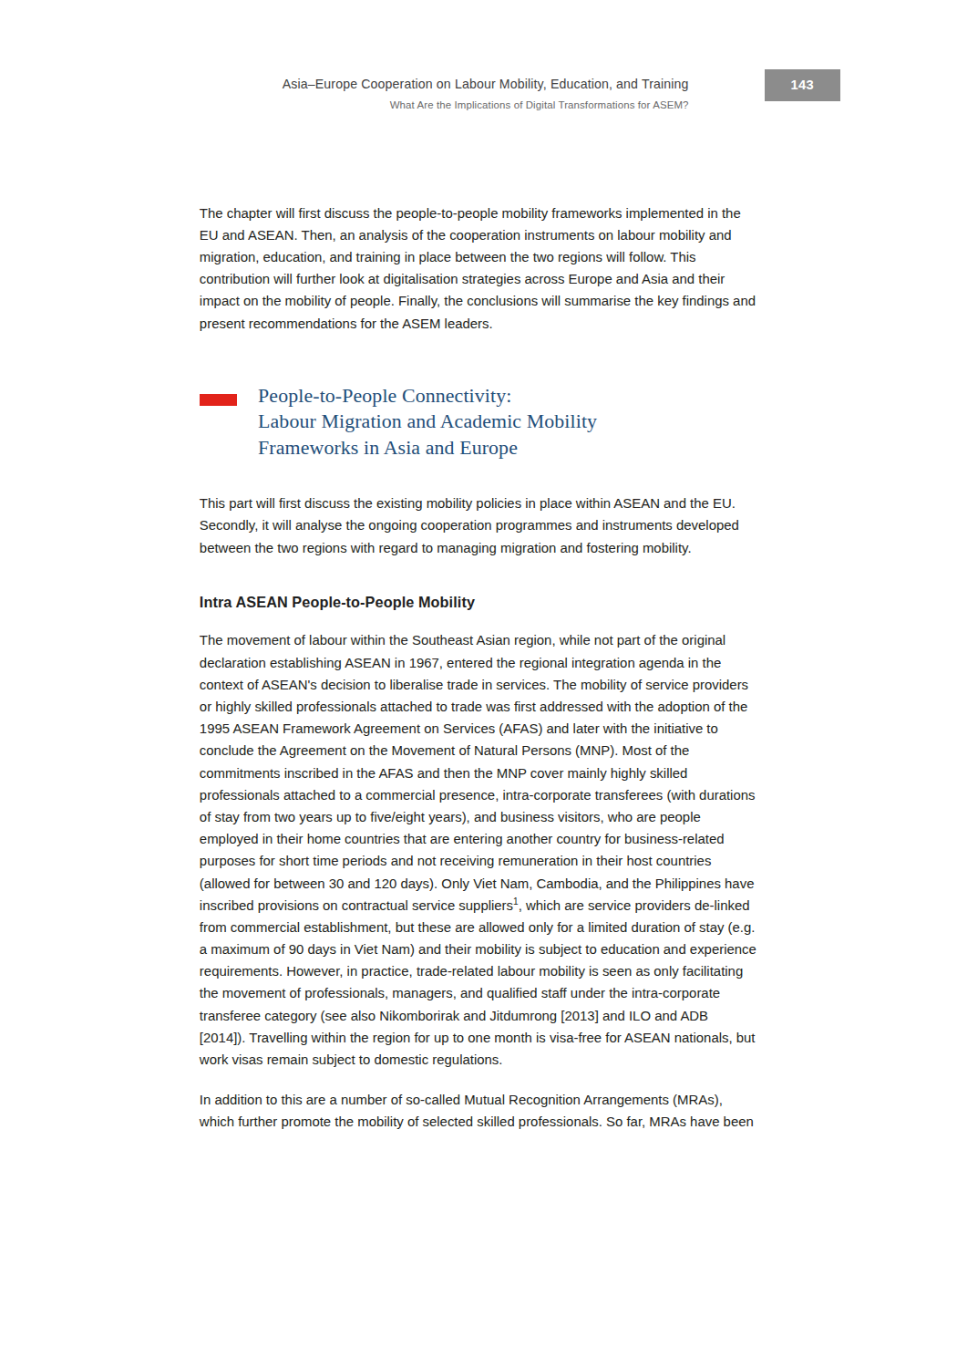143
Asia–Europe Cooperation on Labour Mobility, Education, and Training
What Are the Implications of Digital Transformations for ASEM?
The chapter will first discuss the people-to-people mobility frameworks implemented in the EU and ASEAN. Then, an analysis of the cooperation instruments on labour mobility and migration, education, and training in place between the two regions will follow. This contribution will further look at digitalisation strategies across Europe and Asia and their impact on the mobility of people. Finally, the conclusions will summarise the key findings and present recommendations for the ASEM leaders.
People-to-People Connectivity:
Labour Migration and Academic Mobility
Frameworks in Asia and Europe
This part will first discuss the existing mobility policies in place within ASEAN and the EU. Secondly, it will analyse the ongoing cooperation programmes and instruments developed between the two regions with regard to managing migration and fostering mobility.
Intra ASEAN People-to-People Mobility
The movement of labour within the Southeast Asian region, while not part of the original declaration establishing ASEAN in 1967, entered the regional integration agenda in the context of ASEAN's decision to liberalise trade in services. The mobility of service providers or highly skilled professionals attached to trade was first addressed with the adoption of the 1995 ASEAN Framework Agreement on Services (AFAS) and later with the initiative to conclude the Agreement on the Movement of Natural Persons (MNP). Most of the commitments inscribed in the AFAS and then the MNP cover mainly highly skilled professionals attached to a commercial presence, intra-corporate transferees (with durations of stay from two years up to five/eight years), and business visitors, who are people employed in their home countries that are entering another country for business-related purposes for short time periods and not receiving remuneration in their host countries (allowed for between 30 and 120 days). Only Viet Nam, Cambodia, and the Philippines have inscribed provisions on contractual service suppliers1, which are service providers de-linked from commercial establishment, but these are allowed only for a limited duration of stay (e.g. a maximum of 90 days in Viet Nam) and their mobility is subject to education and experience requirements. However, in practice, trade-related labour mobility is seen as only facilitating the movement of professionals, managers, and qualified staff under the intra-corporate transferee category (see also Nikomborirak and Jitdumrong [2013] and ILO and ADB [2014]). Travelling within the region for up to one month is visa-free for ASEAN nationals, but work visas remain subject to domestic regulations.
In addition to this are a number of so-called Mutual Recognition Arrangements (MRAs), which further promote the mobility of selected skilled professionals. So far, MRAs have been